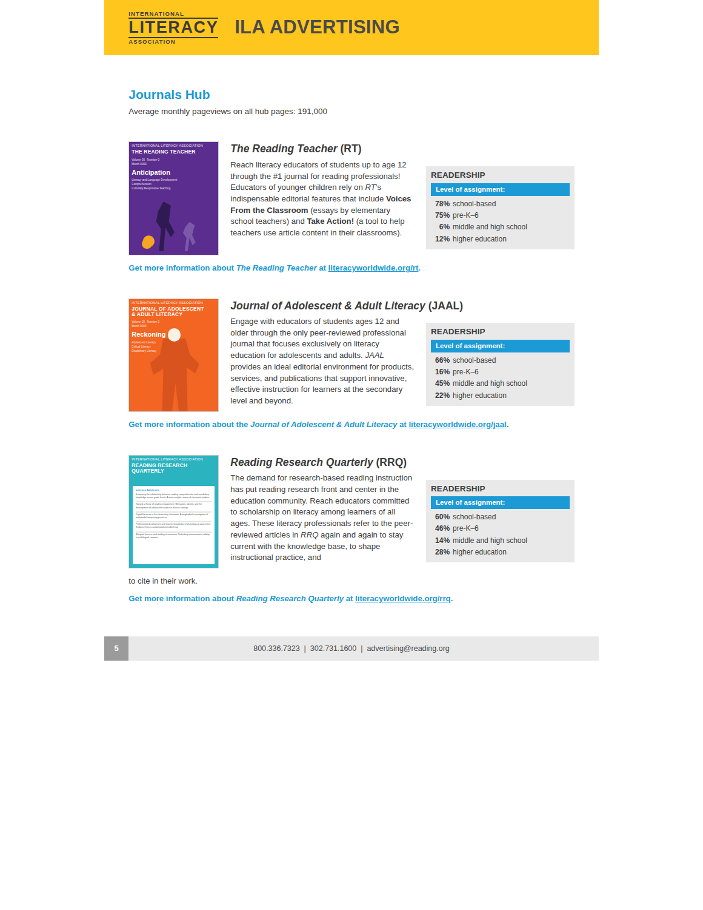INTERNATIONAL
LITERACY
ASSOCIATION
ILA ADVERTISING
Journals Hub
Average monthly pageviews on all hub pages: 191,000
INTERNATIONAL LITERACY ASSOCIATION
THE READING TEACHER
Volume 00 Number 0
Month 0000
Anticipation
Literacy and Language Development
Comprehension
Culturally Responsive Teaching
The Reading Teacher (RT)
READERSHIP
Level of assignment:
78% school-based
75% pre-K–6
6% middle and high school
12% higher education
Reach literacy educators of students up to age 12 through the #1 journal for reading professionals! Educators of younger children rely on RT’s indispensable editorial features that include Voices From the Classroom (essays by elementary school teachers) and Take Action! (a tool to help teachers use article content in their classrooms).
Get more information about The Reading Teacher at literacyworldwide.org/rt.
INTERNATIONAL LITERACY ASSOCIATION
JOURNAL OF ADOLESCENT
& ADULT LITERACY
Volume 00 Number 0
Month 0000
Reckoning
Adolescent Literacy
Critical Literacy
Disciplinary Literacy
Journal of Adolescent & Adult Literacy (JAAL)
READERSHIP
Level of assignment:
66% school-based
16% pre-K–6
45% middle and high school
22% higher education
Engage with educators of students ages 12 and older through the only peer-reviewed professional journal that focuses exclusively on literacy education for adolescents and adults. JAAL provides an ideal editorial environment for products, services, and publications that support innovative, effective instruction for learners at the secondary level and beyond.
Get more information about the Journal of Adolescent & Adult Literacy at literacyworldwide.org/jaal.
INTERNATIONAL LITERACY ASSOCIATION
READING RESEARCH
QUARTERLY
Literacy Advances
Examining the relationship between reading comprehension and vocabulary knowledge across grade levels: A meta-analytic review of classroom studies.
Toward a theory of reading engagement: Motivation, identity, and the development of adolescent readers in diverse settings.
Digital literacies in the elementary classroom: A longitudinal investigation of multimodal composing practices.
Professional development and teacher knowledge of phonological awareness: Evidence from a randomized controlled trial.
Bilingual learners and reading assessment: Rethinking measurement validity in multilingual contexts.
Reading Research Quarterly (RRQ)
READERSHIP
Level of assignment:
60% school-based
46% pre-K–6
14% middle and high school
28% higher education
The demand for research-based reading instruction has put reading research front and center in the education community. Reach educators committed to scholarship on literacy among learners of all ages. These literacy professionals refer to the peer-reviewed articles in RRQ again and again to stay current with the knowledge base, to shape instructional practice, and
to cite in their work.
Get more information about Reading Research Quarterly at literacyworldwide.org/rrq.
5
800.336.7323 | 302.731.1600 | advertising@reading.org